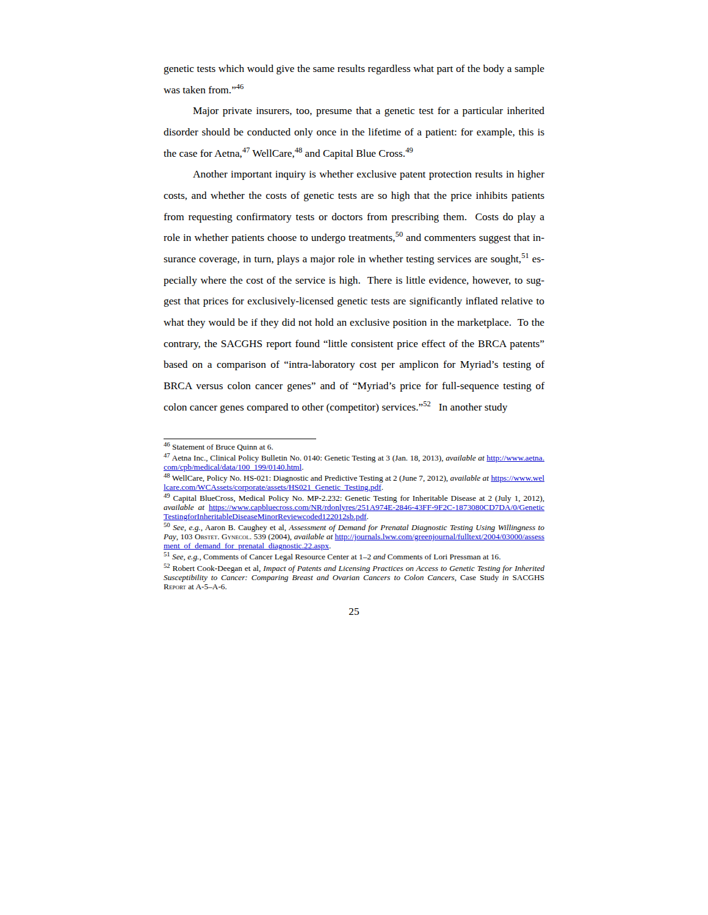genetic tests which would give the same results regardless what part of the body a sample was taken from.”46
Major private insurers, too, presume that a genetic test for a particular inherited disorder should be conducted only once in the lifetime of a patient: for example, this is the case for Aetna,47 WellCare,48 and Capital Blue Cross.49
Another important inquiry is whether exclusive patent protection results in higher costs, and whether the costs of genetic tests are so high that the price inhibits patients from requesting confirmatory tests or doctors from prescribing them. Costs do play a role in whether patients choose to undergo treatments,50 and commenters suggest that insurance coverage, in turn, plays a major role in whether testing services are sought,51 especially where the cost of the service is high. There is little evidence, however, to suggest that prices for exclusively-licensed genetic tests are significantly inflated relative to what they would be if they did not hold an exclusive position in the marketplace. To the contrary, the SACGHS report found “little consistent price effect of the BRCA patents” based on a comparison of “intra-laboratory cost per amplicon for Myriad’s testing of BRCA versus colon cancer genes” and of “Myriad’s price for full-sequence testing of colon cancer genes compared to other (competitor) services.”52 In another study
46 Statement of Bruce Quinn at 6.
47 Aetna Inc., Clinical Policy Bulletin No. 0140: Genetic Testing at 3 (Jan. 18, 2013), available at http://www.aetna.com/cpb/medical/data/100_199/0140.html.
48 WellCare, Policy No. HS-021: Diagnostic and Predictive Testing at 2 (June 7, 2012), available at https://www.wellcare.com/WCAssets/corporate/assets/HS021_Genetic_Testing.pdf.
49 Capital BlueCross, Medical Policy No. MP-2.232: Genetic Testing for Inheritable Disease at 2 (July 1, 2012), available at https://www.capbluecross.com/NR/rdonlyres/251A974E-2846-43FF-9F2C-1873080CD7DA/0/GeneticTestingforInheritableDiseaseMinorReviewcoded122012sb.pdf.
50 See, e.g., Aaron B. Caughey et al, Assessment of Demand for Prenatal Diagnostic Testing Using Willingness to Pay, 103 Obstet. Gynecol. 539 (2004), available at http://journals.lww.com/greenjournal/fulltext/2004/03000/assessment_of_demand_for_prenatal_diagnostic.22.aspx.
51 See, e.g., Comments of Cancer Legal Resource Center at 1–2 and Comments of Lori Pressman at 16.
52 Robert Cook-Deegan et al, Impact of Patents and Licensing Practices on Access to Genetic Testing for Inherited Susceptibility to Cancer: Comparing Breast and Ovarian Cancers to Colon Cancers, Case Study in SACGHS Report at A-5–A-6.
25